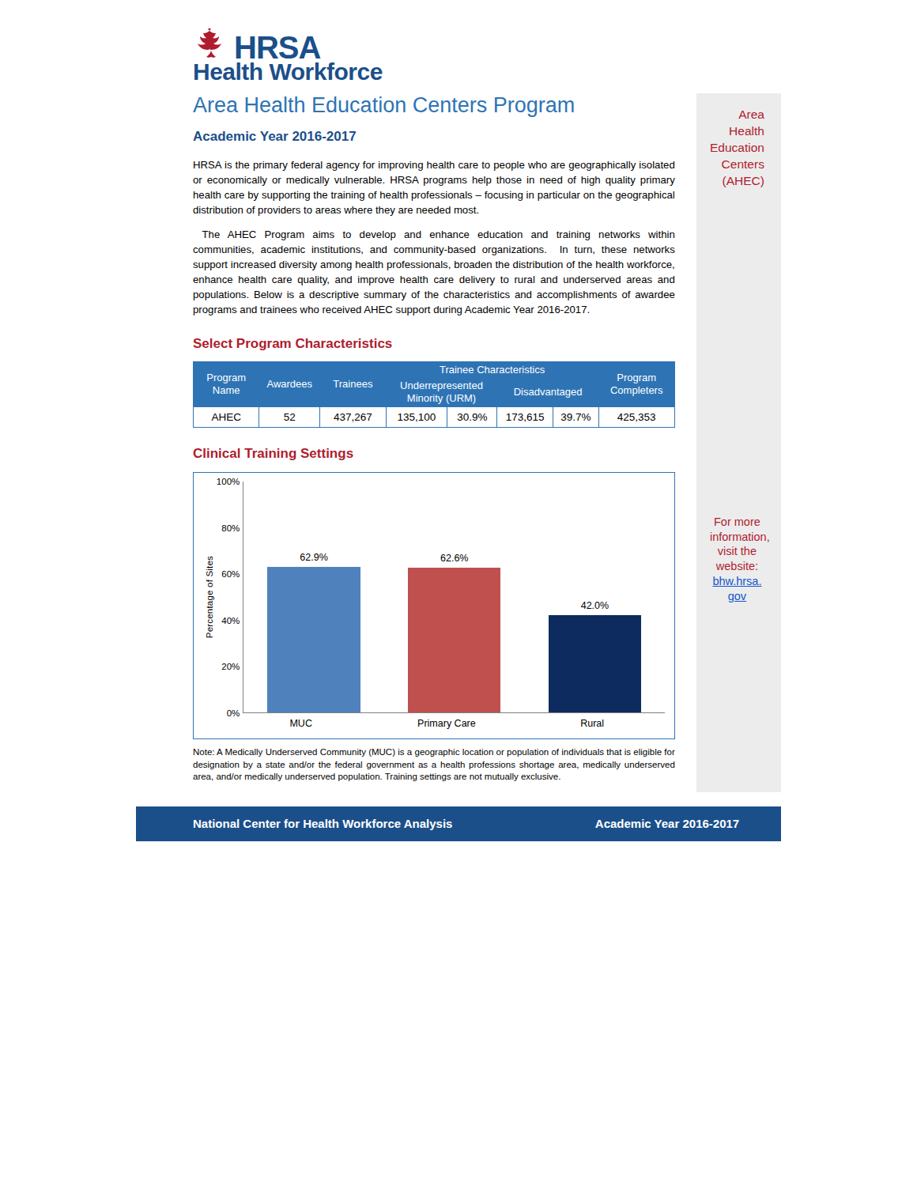HRSA
Health Workforce
Area Health Education Centers Program
Academic Year 2016-2017
HRSA is the primary federal agency for improving health care to people who are geographically isolated or economically or medically vulnerable. HRSA programs help those in need of high quality primary health care by supporting the training of health professionals – focusing in particular on the geographical distribution of providers to areas where they are needed most.
The AHEC Program aims to develop and enhance education and training networks within communities, academic institutions, and community-based organizations. In turn, these networks support increased diversity among health professionals, broaden the distribution of the health workforce, enhance health care quality, and improve health care delivery to rural and underserved areas and populations. Below is a descriptive summary of the characteristics and accomplishments of awardee programs and trainees who received AHEC support during Academic Year 2016-2017.
Select Program Characteristics
| Program Name | Awardees | Trainees | Trainee Characteristics | Program Completers |
| --- | --- | --- | --- | --- |
| Underrepresented Minority (URM) | Disadvantaged |
| AHEC | 52 | 437,267 | 135,100 | 30.9% | 173,615 | 39.7% | 425,353 |
Clinical Training Settings
Percentage of Sites
100% 80% 60% 40% 20% 0%
62.9%
62.6%
42.0%
MUC
Primary Care
Rural
Note: A Medically Underserved Community (MUC) is a geographic location or population of individuals that is eligible for designation by a state and/or the federal government as a health professions shortage area, medically underserved area, and/or medically underserved population. Training settings are not mutually exclusive.
Area Health
Education
Centers
(AHEC)
For more information, visit the website:
bhw.hrsa.gov
National Center for Health Workforce Analysis
Academic Year 2016-2017